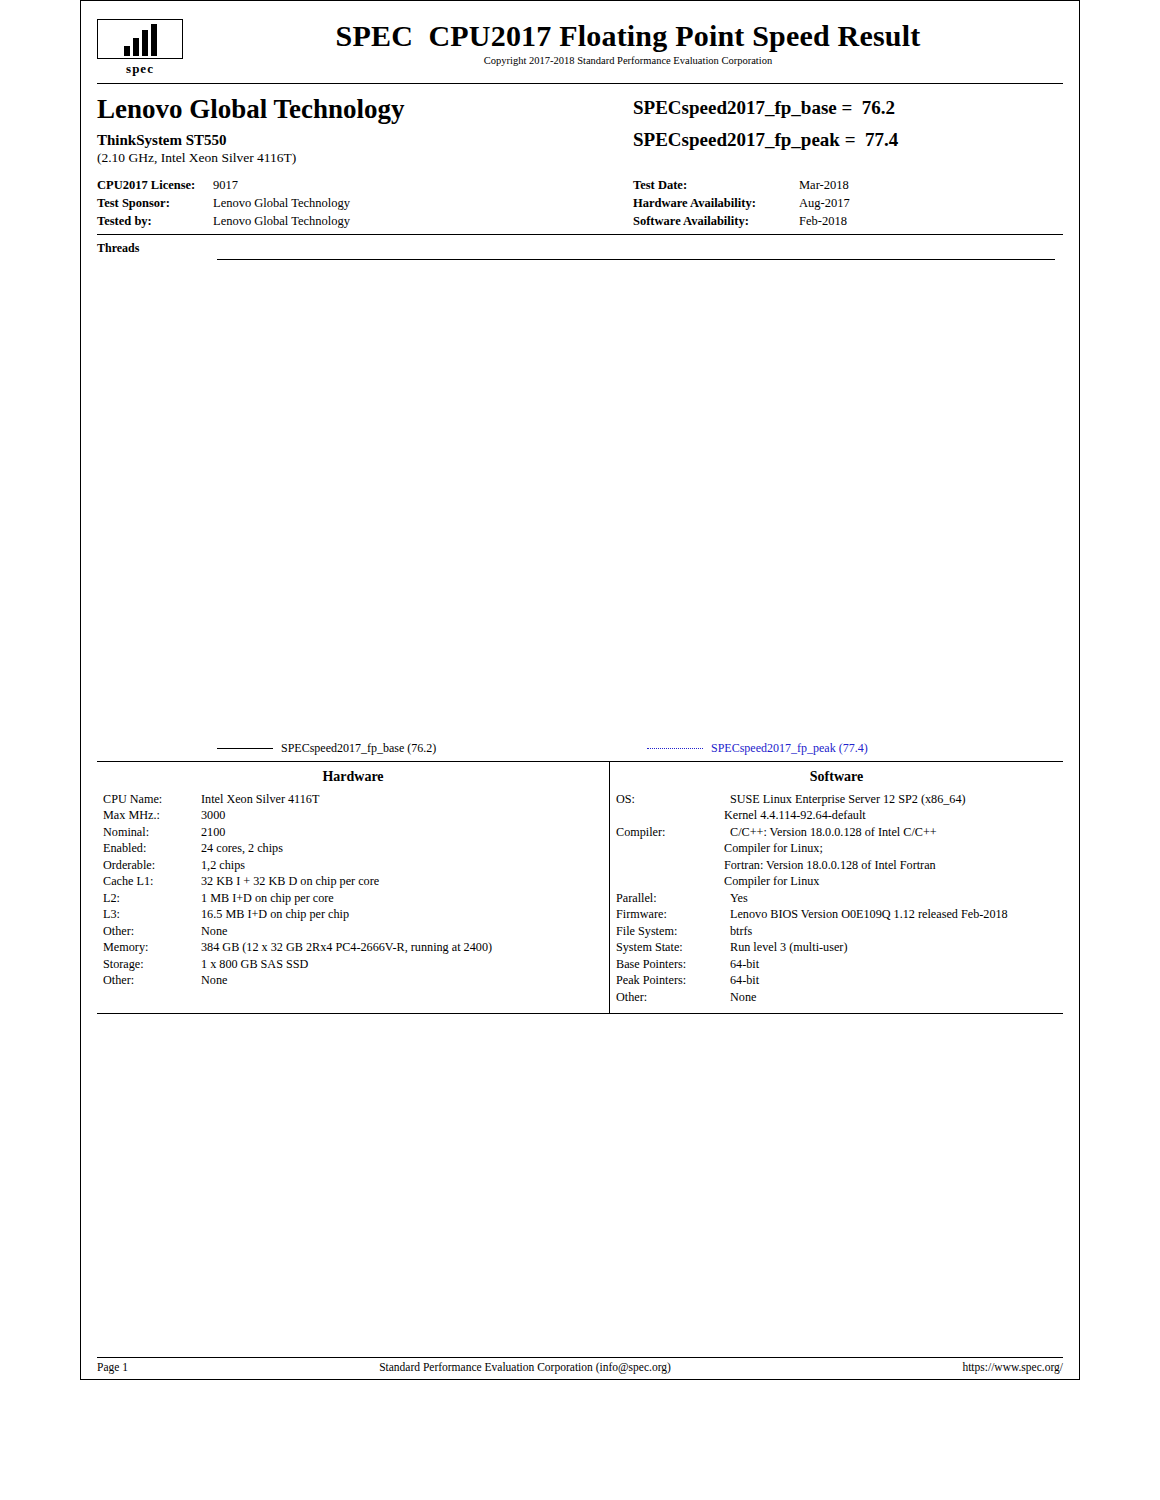spec
SPEC CPU2017 Floating Point Speed Result
Copyright 2017-2018 Standard Performance Evaluation Corporation
Lenovo Global Technology
ThinkSystem ST550
(2.10 GHz, Intel Xeon Silver 4116T)
SPECspeed2017_fp_base = 76.2
SPECspeed2017_fp_peak = 77.4
CPU2017 License: 9017
Test Sponsor: Lenovo Global Technology
Tested by: Lenovo Global Technology
Test Date: Mar-2018
Hardware Availability: Aug-2017
Software Availability: Feb-2018
Threads
SPECspeed2017_fp_base (76.2)
SPECspeed2017_fp_peak (77.4)
Hardware
CPU Name: Intel Xeon Silver 4116T
Max MHz.: 3000
Nominal: 2100
Enabled: 24 cores, 2 chips
Orderable: 1,2 chips
Cache L1: 32 KB I + 32 KB D on chip per core
L2: 1 MB I+D on chip per core
L3: 16.5 MB I+D on chip per chip
Other: None
Memory: 384 GB (12 x 32 GB 2Rx4 PC4-2666V-R, running at 2400)
Storage: 1 x 800 GB SAS SSD
Other: None
Software
OS: SUSE Linux Enterprise Server 12 SP2 (x86_64)
Kernel 4.4.114-92.64-default
Compiler: C/C++: Version 18.0.0.128 of Intel C/C++
Compiler for Linux;
Fortran: Version 18.0.0.128 of Intel Fortran
Compiler for Linux
Parallel: Yes
Firmware: Lenovo BIOS Version O0E109Q 1.12 released Feb-2018
File System: btrfs
System State: Run level 3 (multi-user)
Base Pointers: 64-bit
Peak Pointers: 64-bit
Other: None
Page 1
Standard Performance Evaluation Corporation (info@spec.org)
https://www.spec.org/